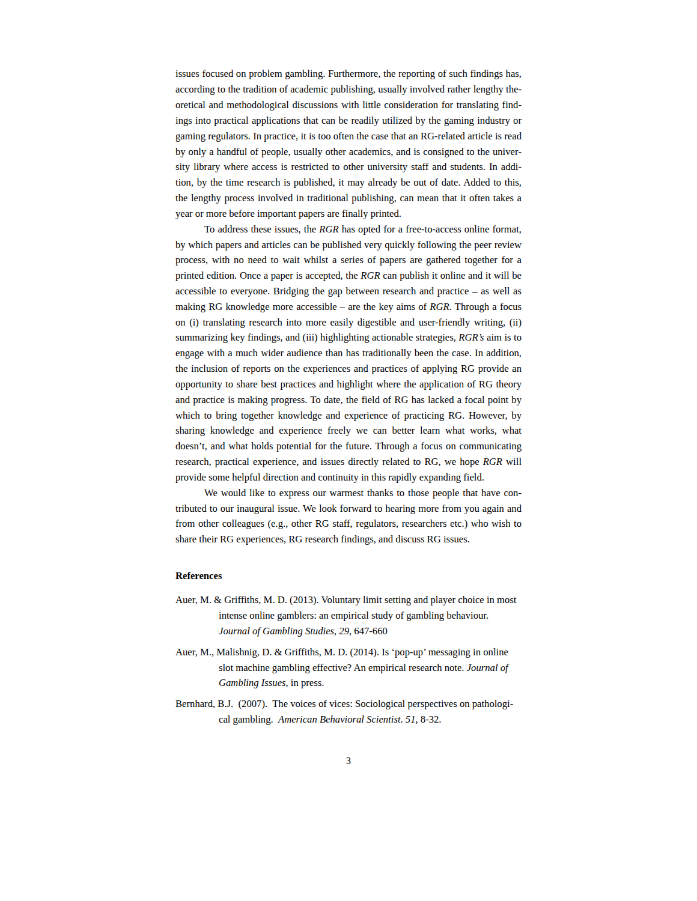issues focused on problem gambling. Furthermore, the reporting of such findings has, according to the tradition of academic publishing, usually involved rather lengthy theoretical and methodological discussions with little consideration for translating findings into practical applications that can be readily utilized by the gaming industry or gaming regulators. In practice, it is too often the case that an RG-related article is read by only a handful of people, usually other academics, and is consigned to the university library where access is restricted to other university staff and students. In addition, by the time research is published, it may already be out of date. Added to this, the lengthy process involved in traditional publishing, can mean that it often takes a year or more before important papers are finally printed.
To address these issues, the RGR has opted for a free-to-access online format, by which papers and articles can be published very quickly following the peer review process, with no need to wait whilst a series of papers are gathered together for a printed edition. Once a paper is accepted, the RGR can publish it online and it will be accessible to everyone. Bridging the gap between research and practice – as well as making RG knowledge more accessible – are the key aims of RGR. Through a focus on (i) translating research into more easily digestible and user-friendly writing, (ii) summarizing key findings, and (iii) highlighting actionable strategies, RGR’s aim is to engage with a much wider audience than has traditionally been the case. In addition, the inclusion of reports on the experiences and practices of applying RG provide an opportunity to share best practices and highlight where the application of RG theory and practice is making progress. To date, the field of RG has lacked a focal point by which to bring together knowledge and experience of practicing RG. However, by sharing knowledge and experience freely we can better learn what works, what doesn’t, and what holds potential for the future. Through a focus on communicating research, practical experience, and issues directly related to RG, we hope RGR will provide some helpful direction and continuity in this rapidly expanding field.
We would like to express our warmest thanks to those people that have contributed to our inaugural issue. We look forward to hearing more from you again and from other colleagues (e.g., other RG staff, regulators, researchers etc.) who wish to share their RG experiences, RG research findings, and discuss RG issues.
References
Auer, M. & Griffiths, M. D. (2013). Voluntary limit setting and player choice in most intense online gamblers: an empirical study of gambling behaviour. Journal of Gambling Studies, 29, 647-660
Auer, M., Malishnig, D. & Griffiths, M. D. (2014). Is ‘pop-up’ messaging in online slot machine gambling effective? An empirical research note. Journal of Gambling Issues, in press.
Bernhard, B.J. (2007). The voices of vices: Sociological perspectives on pathological gambling. American Behavioral Scientist. 51, 8-32.
3